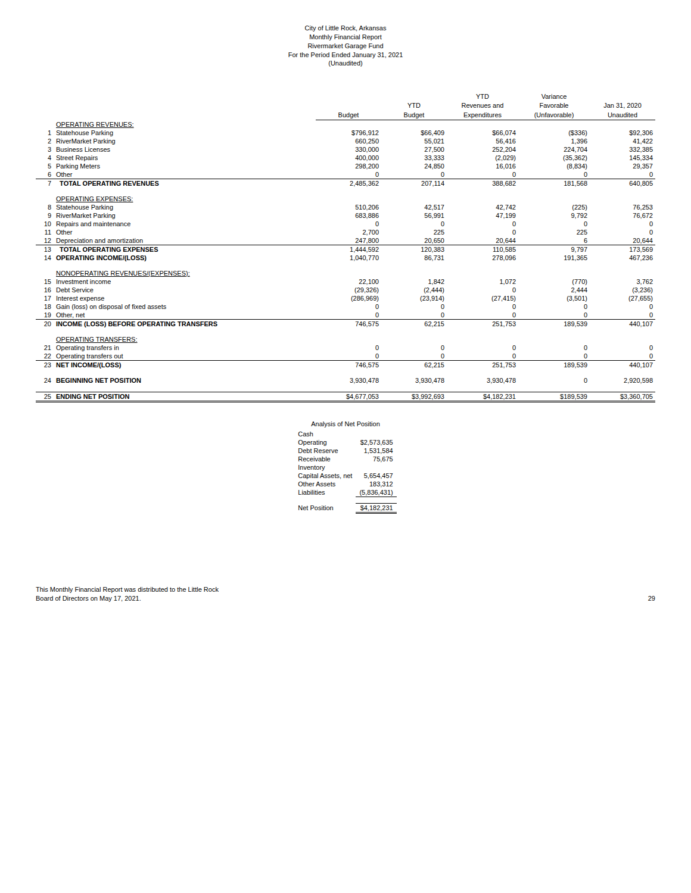City of Little Rock, Arkansas
Monthly Financial Report
Rivermarket Garage Fund
For the Period Ended January 31, 2021
(Unaudited)
| | | | YTD | YTD Revenues and | Variance Favorable | Jan 31, 2020 |
| --- | --- | --- | --- | --- | --- | --- |
| | | Budget | Budget | Expenditures | (Unfavorable) | Unaudited |
| | OPERATING REVENUES: | | | | | |
| 1 | Statehouse Parking | $796,912 | $66,409 | $66,074 | ($336) | $92,306 |
| 2 | RiverMarket Parking | 660,250 | 55,021 | 56,416 | 1,396 | 41,422 |
| 3 | Business Licenses | 330,000 | 27,500 | 252,204 | 224,704 | 332,385 |
| 4 | Street Repairs | 400,000 | 33,333 | (2,029) | (35,362) | 145,334 |
| 5 | Parking Meters | 298,200 | 24,850 | 16,016 | (8,834) | 29,357 |
| 6 | Other | 0 | 0 | 0 | 0 | 0 |
| 7 | TOTAL OPERATING REVENUES | 2,485,362 | 207,114 | 388,682 | 181,568 | 640,805 |
| | OPERATING EXPENSES: | | | | | |
| 8 | Statehouse Parking | 510,206 | 42,517 | 42,742 | (225) | 76,253 |
| 9 | RiverMarket Parking | 683,886 | 56,991 | 47,199 | 9,792 | 76,672 |
| 10 | Repairs and maintenance | 0 | 0 | 0 | 0 | 0 |
| 11 | Other | 2,700 | 225 | 0 | 225 | 0 |
| 12 | Depreciation and amortization | 247,800 | 20,650 | 20,644 | 6 | 20,644 |
| 13 | TOTAL OPERATING EXPENSES | 1,444,592 | 120,383 | 110,585 | 9,797 | 173,569 |
| 14 | OPERATING INCOME/(LOSS) | 1,040,770 | 86,731 | 278,096 | 191,365 | 467,236 |
| | NONOPERATING REVENUES/(EXPENSES): | | | | | |
| 15 | Investment income | 22,100 | 1,842 | 1,072 | (770) | 3,762 |
| 16 | Debt Service | (29,326) | (2,444) | 0 | 2,444 | (3,236) |
| 17 | Interest expense | (286,969) | (23,914) | (27,415) | (3,501) | (27,655) |
| 18 | Gain (loss) on disposal of fixed assets | 0 | 0 | 0 | 0 | 0 |
| 19 | Other, net | 0 | 0 | 0 | 0 | 0 |
| 20 | INCOME (LOSS) BEFORE OPERATING TRANSFERS | 746,575 | 62,215 | 251,753 | 189,539 | 440,107 |
| | OPERATING TRANSFERS: | | | | | |
| 21 | Operating transfers in | 0 | 0 | 0 | 0 | 0 |
| 22 | Operating transfers out | 0 | 0 | 0 | 0 | 0 |
| 23 | NET INCOME/(LOSS) | 746,575 | 62,215 | 251,753 | 189,539 | 440,107 |
| 24 | BEGINNING NET POSITION | 3,930,478 | 3,930,478 | 3,930,478 | 0 | 2,920,598 |
| 25 | ENDING NET POSITION | $4,677,053 | $3,992,693 | $4,182,231 | $189,539 | $3,360,705 |
Analysis of Net Position
| Cash | |
| Operating | $2,573,635 |
| Debt Reserve | 1,531,584 |
| Receivable | 75,675 |
| Inventory | |
| Capital Assets, net | 5,654,457 |
| Other Assets | 183,312 |
| Liabilities | (5,836,431) |
| Net Position | $4,182,231 |
This Monthly Financial Report was distributed to the Little Rock
Board of Directors on May 17, 2021. 29